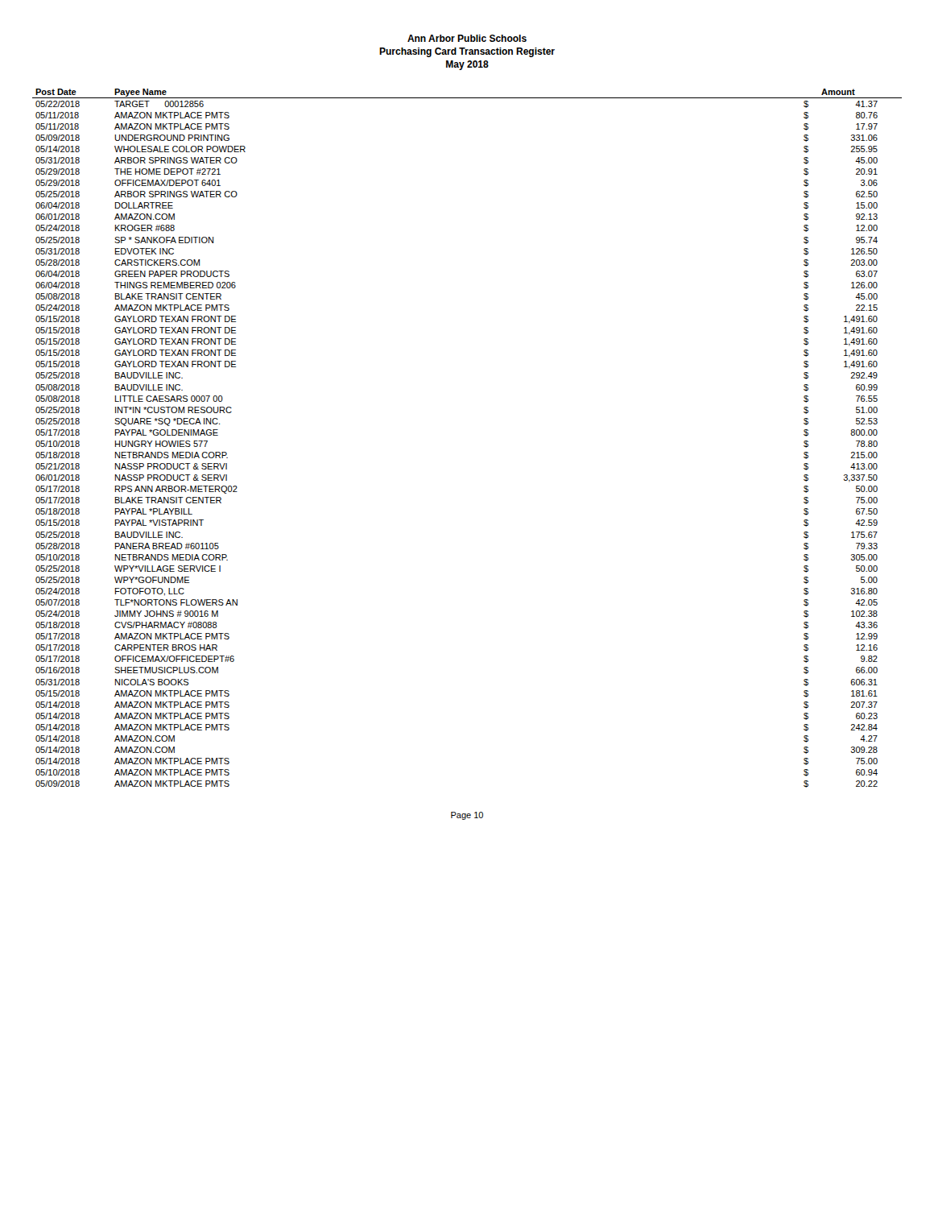Ann Arbor Public Schools
Purchasing Card Transaction Register
May 2018
| Post Date | Payee Name | | Amount |
| --- | --- | --- | --- |
| 05/22/2018 | TARGET 00012856 | $ | 41.37 |
| 05/11/2018 | AMAZON MKTPLACE PMTS | $ | 80.76 |
| 05/11/2018 | AMAZON MKTPLACE PMTS | $ | 17.97 |
| 05/09/2018 | UNDERGROUND PRINTING | $ | 331.06 |
| 05/14/2018 | WHOLESALE COLOR POWDER | $ | 255.95 |
| 05/31/2018 | ARBOR SPRINGS WATER CO | $ | 45.00 |
| 05/29/2018 | THE HOME DEPOT #2721 | $ | 20.91 |
| 05/29/2018 | OFFICEMAX/DEPOT 6401 | $ | 3.06 |
| 05/25/2018 | ARBOR SPRINGS WATER CO | $ | 62.50 |
| 06/04/2018 | DOLLARTREE | $ | 15.00 |
| 06/01/2018 | AMAZON.COM | $ | 92.13 |
| 05/24/2018 | KROGER #688 | $ | 12.00 |
| 05/25/2018 | SP * SANKOFA EDITION | $ | 95.74 |
| 05/31/2018 | EDVOTEK INC | $ | 126.50 |
| 05/28/2018 | CARSTICKERS.COM | $ | 203.00 |
| 06/04/2018 | GREEN PAPER PRODUCTS | $ | 63.07 |
| 06/04/2018 | THINGS REMEMBERED 0206 | $ | 126.00 |
| 05/08/2018 | BLAKE TRANSIT CENTER | $ | 45.00 |
| 05/24/2018 | AMAZON MKTPLACE PMTS | $ | 22.15 |
| 05/15/2018 | GAYLORD TEXAN FRONT DE | $ | 1,491.60 |
| 05/15/2018 | GAYLORD TEXAN FRONT DE | $ | 1,491.60 |
| 05/15/2018 | GAYLORD TEXAN FRONT DE | $ | 1,491.60 |
| 05/15/2018 | GAYLORD TEXAN FRONT DE | $ | 1,491.60 |
| 05/15/2018 | GAYLORD TEXAN FRONT DE | $ | 1,491.60 |
| 05/25/2018 | BAUDVILLE INC. | $ | 292.49 |
| 05/08/2018 | BAUDVILLE INC. | $ | 60.99 |
| 05/08/2018 | LITTLE CAESARS 0007 00 | $ | 76.55 |
| 05/25/2018 | INT*IN *CUSTOM RESOURC | $ | 51.00 |
| 05/25/2018 | SQUARE *SQ *DECA INC. | $ | 52.53 |
| 05/17/2018 | PAYPAL *GOLDENIMAGE | $ | 800.00 |
| 05/10/2018 | HUNGRY HOWIES 577 | $ | 78.80 |
| 05/18/2018 | NETBRANDS MEDIA CORP. | $ | 215.00 |
| 05/21/2018 | NASSP PRODUCT & SERVI | $ | 413.00 |
| 06/01/2018 | NASSP PRODUCT & SERVI | $ | 3,337.50 |
| 05/17/2018 | RPS ANN ARBOR-METERQ02 | $ | 50.00 |
| 05/17/2018 | BLAKE TRANSIT CENTER | $ | 75.00 |
| 05/18/2018 | PAYPAL *PLAYBILL | $ | 67.50 |
| 05/15/2018 | PAYPAL *VISTAPRINT | $ | 42.59 |
| 05/25/2018 | BAUDVILLE INC. | $ | 175.67 |
| 05/28/2018 | PANERA BREAD #601105 | $ | 79.33 |
| 05/10/2018 | NETBRANDS MEDIA CORP. | $ | 305.00 |
| 05/25/2018 | WPY*VILLAGE SERVICE I | $ | 50.00 |
| 05/25/2018 | WPY*GOFUNDME | $ | 5.00 |
| 05/24/2018 | FOTOFOTO, LLC | $ | 316.80 |
| 05/07/2018 | TLF*NORTONS FLOWERS AN | $ | 42.05 |
| 05/24/2018 | JIMMY JOHNS # 90016 M | $ | 102.38 |
| 05/18/2018 | CVS/PHARMACY #08088 | $ | 43.36 |
| 05/17/2018 | AMAZON MKTPLACE PMTS | $ | 12.99 |
| 05/17/2018 | CARPENTER BROS HAR | $ | 12.16 |
| 05/17/2018 | OFFICEMAX/OFFICEDEPT#6 | $ | 9.82 |
| 05/16/2018 | SHEETMUSICPLUS.COM | $ | 66.00 |
| 05/31/2018 | NICOLA'S BOOKS | $ | 606.31 |
| 05/15/2018 | AMAZON MKTPLACE PMTS | $ | 181.61 |
| 05/14/2018 | AMAZON MKTPLACE PMTS | $ | 207.37 |
| 05/14/2018 | AMAZON MKTPLACE PMTS | $ | 60.23 |
| 05/14/2018 | AMAZON MKTPLACE PMTS | $ | 242.84 |
| 05/14/2018 | AMAZON.COM | $ | 4.27 |
| 05/14/2018 | AMAZON.COM | $ | 309.28 |
| 05/14/2018 | AMAZON MKTPLACE PMTS | $ | 75.00 |
| 05/10/2018 | AMAZON MKTPLACE PMTS | $ | 60.94 |
| 05/09/2018 | AMAZON MKTPLACE PMTS | $ | 20.22 |
Page 10